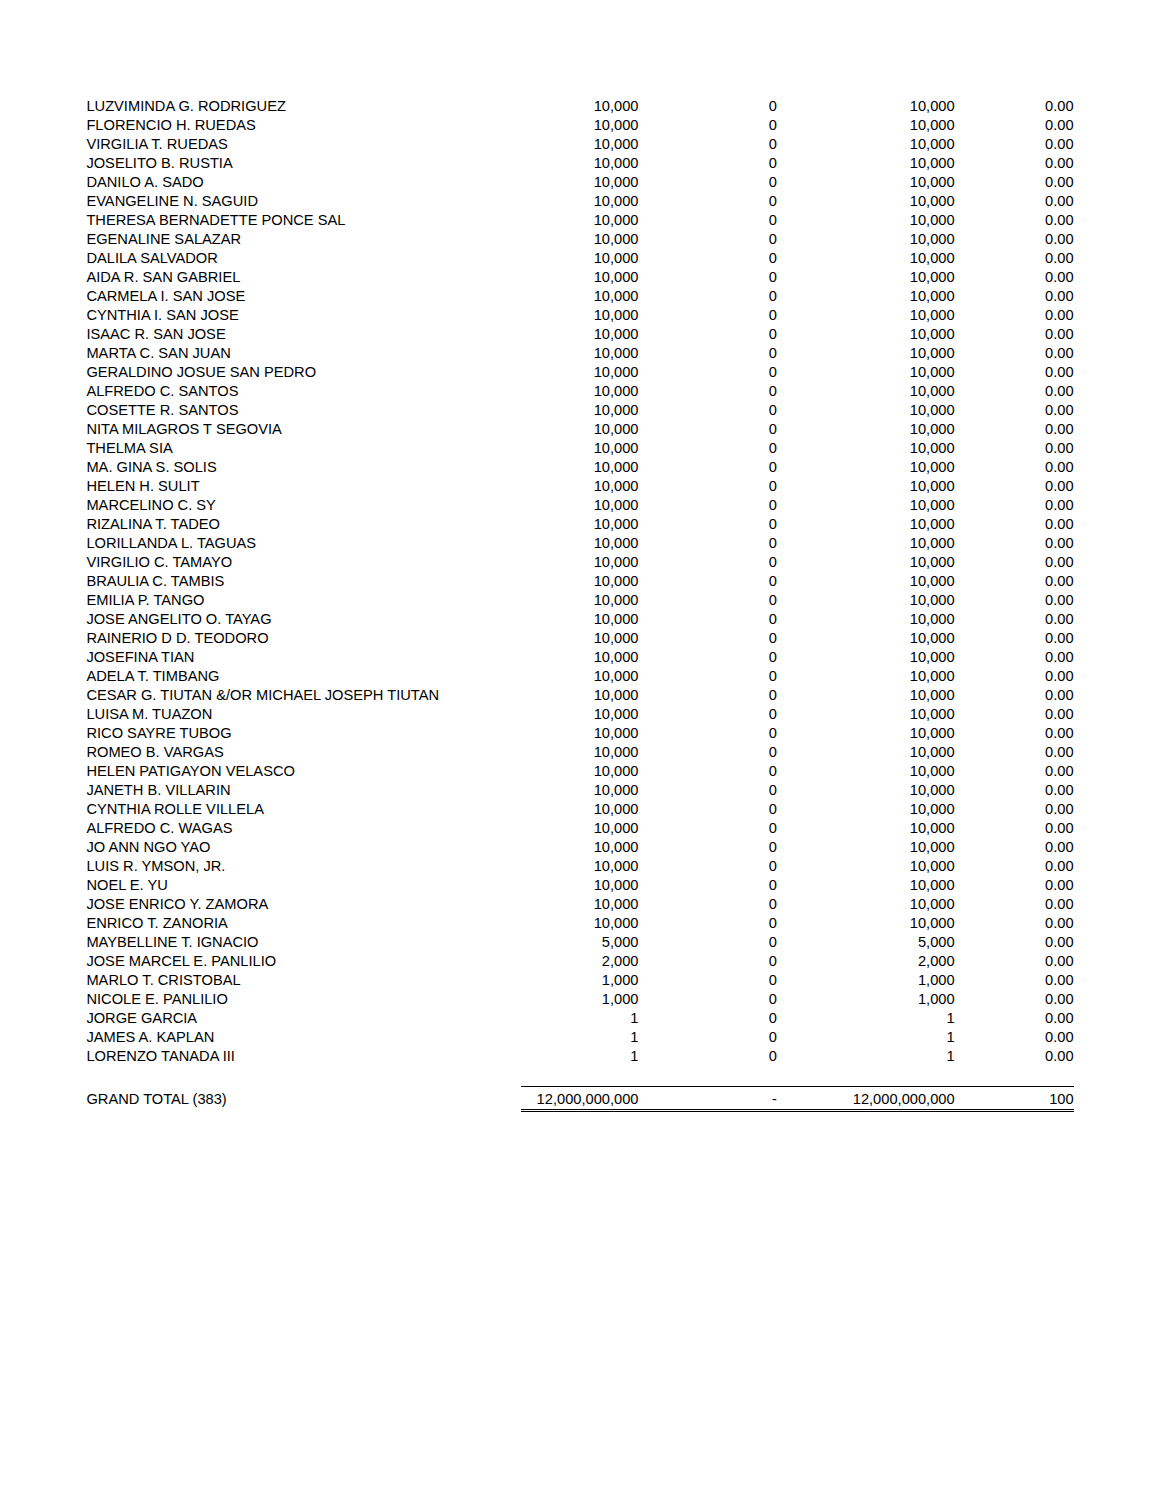| LUZVIMINDA G. RODRIGUEZ | 10,000 | 0 | 10,000 | 0.00 |
| FLORENCIO H. RUEDAS | 10,000 | 0 | 10,000 | 0.00 |
| VIRGILIA T. RUEDAS | 10,000 | 0 | 10,000 | 0.00 |
| JOSELITO B. RUSTIA | 10,000 | 0 | 10,000 | 0.00 |
| DANILO A. SADO | 10,000 | 0 | 10,000 | 0.00 |
| EVANGELINE N. SAGUID | 10,000 | 0 | 10,000 | 0.00 |
| THERESA BERNADETTE PONCE SAL | 10,000 | 0 | 10,000 | 0.00 |
| EGENALINE SALAZAR | 10,000 | 0 | 10,000 | 0.00 |
| DALILA SALVADOR | 10,000 | 0 | 10,000 | 0.00 |
| AIDA R. SAN GABRIEL | 10,000 | 0 | 10,000 | 0.00 |
| CARMELA I. SAN JOSE | 10,000 | 0 | 10,000 | 0.00 |
| CYNTHIA I. SAN JOSE | 10,000 | 0 | 10,000 | 0.00 |
| ISAAC R. SAN JOSE | 10,000 | 0 | 10,000 | 0.00 |
| MARTA C. SAN JUAN | 10,000 | 0 | 10,000 | 0.00 |
| GERALDINO JOSUE SAN PEDRO | 10,000 | 0 | 10,000 | 0.00 |
| ALFREDO C. SANTOS | 10,000 | 0 | 10,000 | 0.00 |
| COSETTE R. SANTOS | 10,000 | 0 | 10,000 | 0.00 |
| NITA MILAGROS T SEGOVIA | 10,000 | 0 | 10,000 | 0.00 |
| THELMA SIA | 10,000 | 0 | 10,000 | 0.00 |
| MA. GINA S. SOLIS | 10,000 | 0 | 10,000 | 0.00 |
| HELEN H. SULIT | 10,000 | 0 | 10,000 | 0.00 |
| MARCELINO C. SY | 10,000 | 0 | 10,000 | 0.00 |
| RIZALINA T. TADEO | 10,000 | 0 | 10,000 | 0.00 |
| LORILLANDA L. TAGUAS | 10,000 | 0 | 10,000 | 0.00 |
| VIRGILIO C. TAMAYO | 10,000 | 0 | 10,000 | 0.00 |
| BRAULIA C. TAMBIS | 10,000 | 0 | 10,000 | 0.00 |
| EMILIA P. TANGO | 10,000 | 0 | 10,000 | 0.00 |
| JOSE ANGELITO O. TAYAG | 10,000 | 0 | 10,000 | 0.00 |
| RAINERIO D D. TEODORO | 10,000 | 0 | 10,000 | 0.00 |
| JOSEFINA TIAN | 10,000 | 0 | 10,000 | 0.00 |
| ADELA T. TIMBANG | 10,000 | 0 | 10,000 | 0.00 |
| CESAR G. TIUTAN &/OR MICHAEL JOSEPH TIUTAN | 10,000 | 0 | 10,000 | 0.00 |
| LUISA M. TUAZON | 10,000 | 0 | 10,000 | 0.00 |
| RICO SAYRE TUBOG | 10,000 | 0 | 10,000 | 0.00 |
| ROMEO B. VARGAS | 10,000 | 0 | 10,000 | 0.00 |
| HELEN PATIGAYON VELASCO | 10,000 | 0 | 10,000 | 0.00 |
| JANETH B. VILLARIN | 10,000 | 0 | 10,000 | 0.00 |
| CYNTHIA ROLLE VILLELA | 10,000 | 0 | 10,000 | 0.00 |
| ALFREDO C. WAGAS | 10,000 | 0 | 10,000 | 0.00 |
| JO ANN NGO YAO | 10,000 | 0 | 10,000 | 0.00 |
| LUIS R. YMSON, JR. | 10,000 | 0 | 10,000 | 0.00 |
| NOEL E. YU | 10,000 | 0 | 10,000 | 0.00 |
| JOSE ENRICO Y. ZAMORA | 10,000 | 0 | 10,000 | 0.00 |
| ENRICO T. ZANORIA | 10,000 | 0 | 10,000 | 0.00 |
| MAYBELLINE T. IGNACIO | 5,000 | 0 | 5,000 | 0.00 |
| JOSE MARCEL E. PANLILIO | 2,000 | 0 | 2,000 | 0.00 |
| MARLO T. CRISTOBAL | 1,000 | 0 | 1,000 | 0.00 |
| NICOLE E. PANLILIO | 1,000 | 0 | 1,000 | 0.00 |
| JORGE GARCIA | 1 | 0 | 1 | 0.00 |
| JAMES A. KAPLAN | 1 | 0 | 1 | 0.00 |
| LORENZO TANADA III | 1 | 0 | 1 | 0.00 |
| GRAND TOTAL (383) | 12,000,000,000 | - | 12,000,000,000 | 100 |